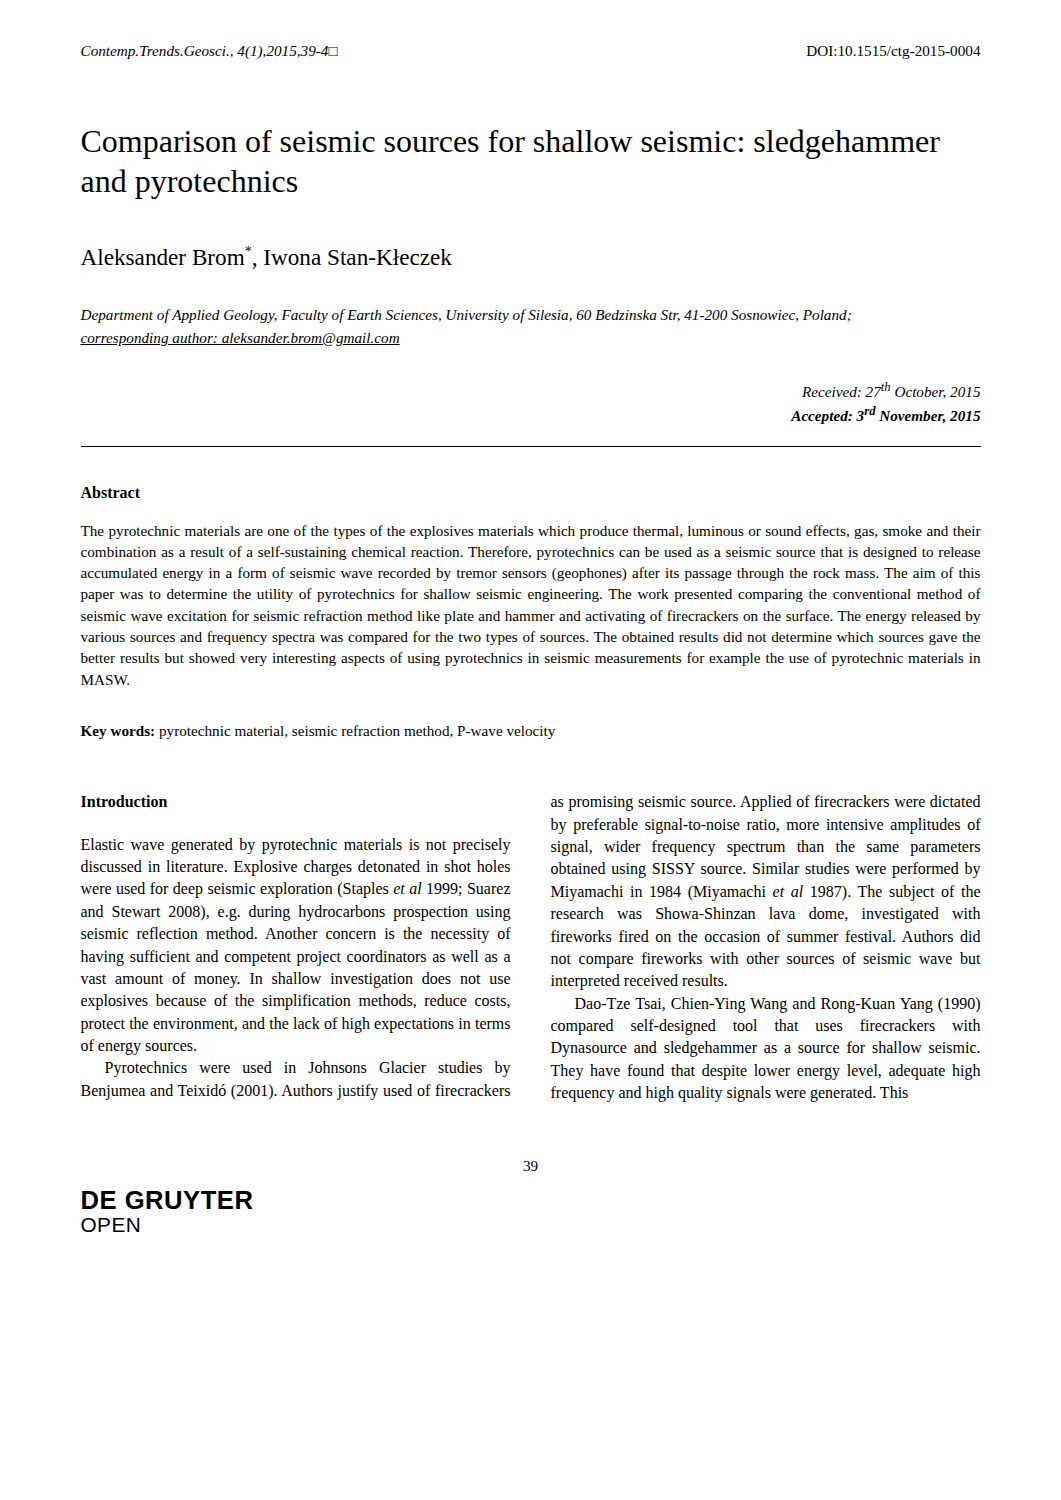Contemp.Trends.Geosci., 4(1),2015,39-4□ DOI:10.1515/ctg-2015-0004
Comparison of seismic sources for shallow seismic: sledgehammer and pyrotechnics
Aleksander Brom*, Iwona Stan-Kłeczek
Department of Applied Geology, Faculty of Earth Sciences, University of Silesia, 60 Bedzinska Str, 41-200 Sosnowiec, Poland;
corresponding author: aleksander.brom@gmail.com
Received: 27th October, 2015
Accepted: 3rd November, 2015
Abstract
The pyrotechnic materials are one of the types of the explosives materials which produce thermal, luminous or sound effects, gas, smoke and their combination as a result of a self-sustaining chemical reaction. Therefore, pyrotechnics can be used as a seismic source that is designed to release accumulated energy in a form of seismic wave recorded by tremor sensors (geophones) after its passage through the rock mass. The aim of this paper was to determine the utility of pyrotechnics for shallow seismic engineering. The work presented comparing the conventional method of seismic wave excitation for seismic refraction method like plate and hammer and activating of firecrackers on the surface. The energy released by various sources and frequency spectra was compared for the two types of sources. The obtained results did not determine which sources gave the better results but showed very interesting aspects of using pyrotechnics in seismic measurements for example the use of pyrotechnic materials in MASW.
Key words: pyrotechnic material, seismic refraction method, P-wave velocity
Introduction
Elastic wave generated by pyrotechnic materials is not precisely discussed in literature. Explosive charges detonated in shot holes were used for deep seismic exploration (Staples et al 1999; Suarez and Stewart 2008), e.g. during hydrocarbons prospection using seismic reflection method. Another concern is the necessity of having sufficient and competent project coordinators as well as a vast amount of money. In shallow investigation does not use explosives because of the simplification methods, reduce costs, protect the environment, and the lack of high expectations in terms of energy sources.
Pyrotechnics were used in Johnsons Glacier studies by Benjumea and Teixidó (2001). Authors justify used of firecrackers as promising seismic source. Applied of firecrackers were dictated by preferable signal-to-noise ratio, more intensive amplitudes of signal, wider frequency spectrum than the same parameters obtained using SISSY source. Similar studies were performed by Miyamachi in 1984 (Miyamachi et al 1987). The subject of the research was Showa-Shinzan lava dome, investigated with fireworks fired on the occasion of summer festival. Authors did not compare fireworks with other sources of seismic wave but interpreted received results.
Dao-Tze Tsai, Chien-Ying Wang and Rong-Kuan Yang (1990) compared self-designed tool that uses firecrackers with Dynasource and sledgehammer as a source for shallow seismic. They have found that despite lower energy level, adequate high frequency and high quality signals were generated. This
39
DE GRUYTER
OPEN